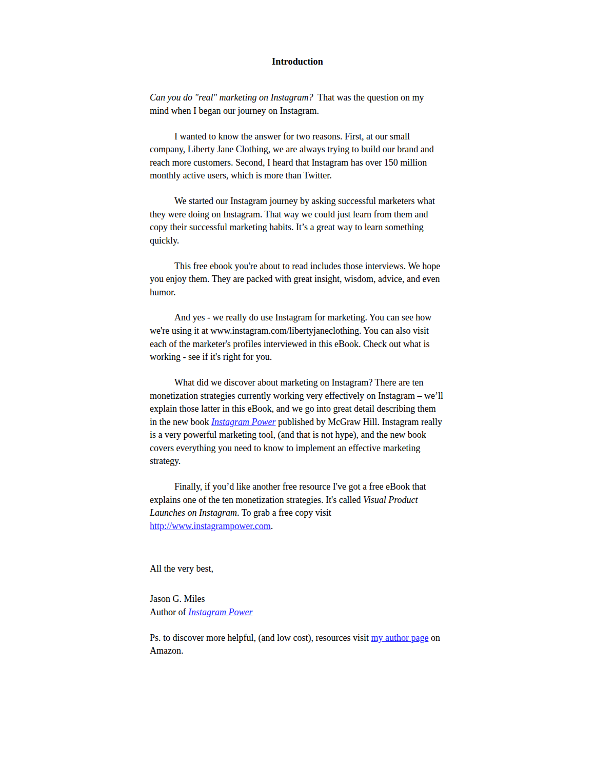Introduction
Can you do "real" marketing on Instagram? That was the question on my mind when I began our journey on Instagram.
I wanted to know the answer for two reasons. First, at our small company, Liberty Jane Clothing, we are always trying to build our brand and reach more customers. Second, I heard that Instagram has over 150 million monthly active users, which is more than Twitter.
We started our Instagram journey by asking successful marketers what they were doing on Instagram. That way we could just learn from them and copy their successful marketing habits. It’s a great way to learn something quickly.
This free ebook you're about to read includes those interviews. We hope you enjoy them. They are packed with great insight, wisdom, advice, and even humor.
And yes - we really do use Instagram for marketing. You can see how we're using it at www.instagram.com/libertyjaneclothing. You can also visit each of the marketer's profiles interviewed in this eBook. Check out what is working - see if it's right for you.
What did we discover about marketing on Instagram? There are ten monetization strategies currently working very effectively on Instagram – we’ll explain those latter in this eBook, and we go into great detail describing them in the new book Instagram Power published by McGraw Hill. Instagram really is a very powerful marketing tool, (and that is not hype), and the new book covers everything you need to know to implement an effective marketing strategy.
Finally, if you’d like another free resource I've got a free eBook that explains one of the ten monetization strategies. It's called Visual Product Launches on Instagram. To grab a free copy visit http://www.instagrampower.com.
All the very best,
Jason G. Miles
Author of Instagram Power
Ps. to discover more helpful, (and low cost), resources visit my author page on Amazon.